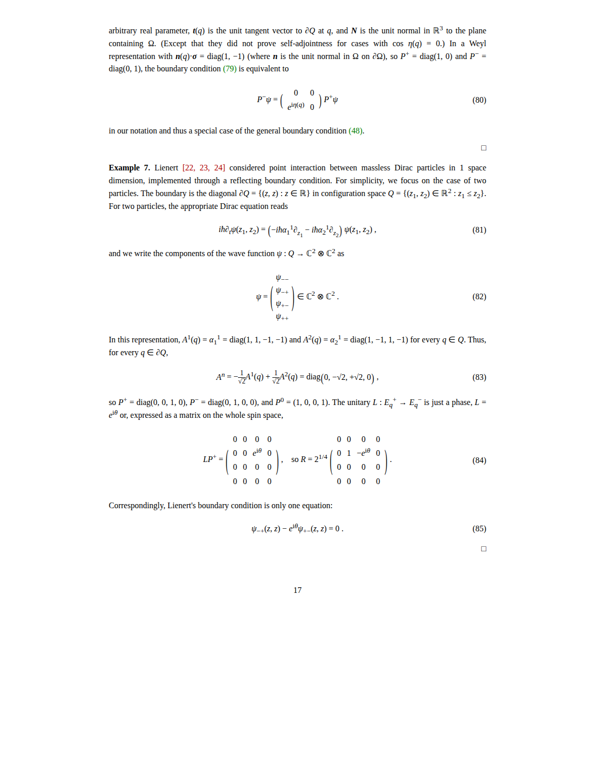arbitrary real parameter, t(q) is the unit tangent vector to ∂Q at q, and N is the unit normal in ℝ3 to the plane containing Ω. (Except that they did not prove self-adjointness for cases with cos η(q) = 0.) In a Weyl representation with n(q)·σ = diag(1, −1) (where n is the unit normal in Ω on ∂Ω), so P+ = diag(1, 0) and P− = diag(0, 1), the boundary condition (79) is equivalent to
P−ψ = (
| 0 | 0 |
| e i η ( q ) | 0 |
) P+ψ
(80)
in our notation and thus a special case of the general boundary condition (48).
□
Example 7. Lienert [22, 23, 24] considered point interaction between massless Dirac particles in 1 space dimension, implemented through a reflecting boundary condition. For simplicity, we focus on the case of two particles. The boundary is the diagonal ∂Q = {(z, z) : z ∈ ℝ} in configuration space Q = {(z1, z2) ∈ ℝ2 : z1 ≤ z2}. For two particles, the appropriate Dirac equation reads
iħ∂tψ(z1, z2) = ( −iħα11∂z1 − iħα21∂z2 ) ψ(z1, z2) ,
(81)
and we write the components of the wave function ψ : Q → ℂ2 ⊗ ℂ2 as
ψ = (
| ψ −− |
| ψ −+ |
| ψ +− |
| ψ ++ |
) ∈ ℂ2 ⊗ ℂ2 .
(82)
In this representation, A1(q) = α11 = diag(1, 1, −1, −1) and A2(q) = α21 = diag(1, −1, 1, −1) for every q ∈ Q. Thus, for every q ∈ ∂Q,
An = −1√2 A1(q) + 1√2 A2(q) = diag(0, −√2, +√2, 0) ,
(83)
so P+ = diag(0, 0, 1, 0), P− = diag(0, 1, 0, 0), and P0 = (1, 0, 0, 1). The unitary L : Eq+ → Eq− is just a phase, L = eiθ or, expressed as a matrix on the whole spin space,
LP+ = (
| 0 | 0 | 0 | 0 |
| 0 | 0 | e i θ | 0 |
| 0 | 0 | 0 | 0 |
| 0 | 0 | 0 | 0 |
) , so R = 21/4 (
| 0 | 0 | 0 | 0 |
| 0 | 1 | − e i θ | 0 |
| 0 | 0 | 0 | 0 |
| 0 | 0 | 0 | 0 |
) .
(84)
Correspondingly, Lienert's boundary condition is only one equation:
ψ−+(z, z) − eiθψ+−(z, z) = 0 .
(85)
□
17